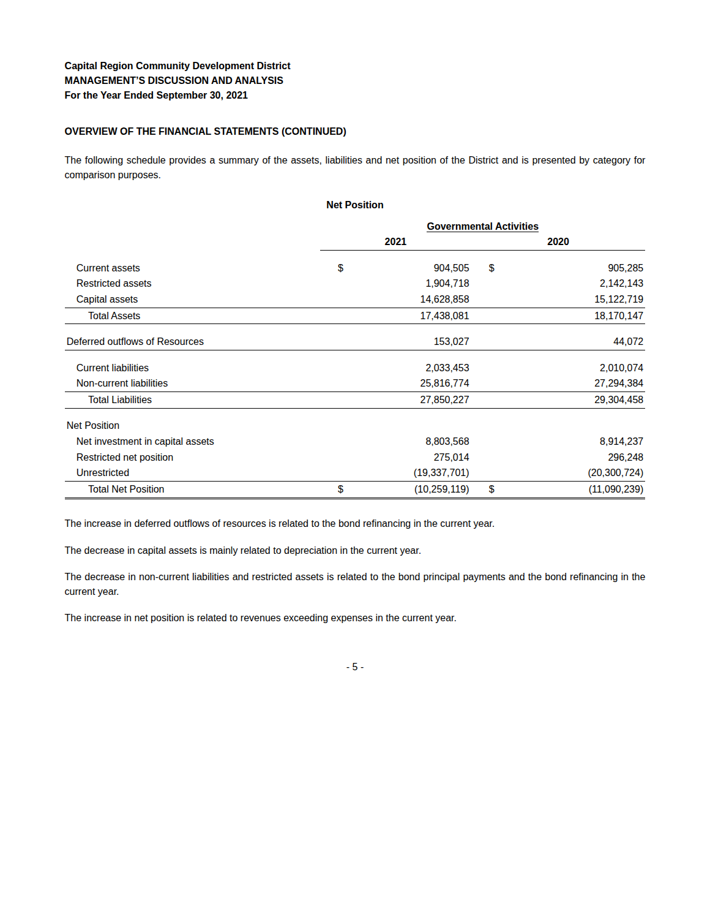Capital Region Community Development District
MANAGEMENT’S DISCUSSION AND ANALYSIS
For the Year Ended September 30, 2021
OVERVIEW OF THE FINANCIAL STATEMENTS (CONTINUED)
The following schedule provides a summary of the assets, liabilities and net position of the District and is presented by category for comparison purposes.
Net Position
| | Governmental Activities |
| | 2021 | 2020 |
| Current assets | $ | 904,505 | $ | 905,285 |
| Restricted assets | | 1,904,718 | | 2,142,143 |
| Capital assets | | 14,628,858 | | 15,122,719 |
| Total Assets | | 17,438,081 | | 18,170,147 |
| Deferred outflows of Resources | | 153,027 | | 44,072 |
| Current liabilities | | 2,033,453 | | 2,010,074 |
| Non-current liabilities | | 25,816,774 | | 27,294,384 |
| Total Liabilities | | 27,850,227 | | 29,304,458 |
| Net Position | | | | |
| Net investment in capital assets | | 8,803,568 | | 8,914,237 |
| Restricted net position | | 275,014 | | 296,248 |
| Unrestricted | | (19,337,701) | | (20,300,724) |
| Total Net Position | $ | (10,259,119) | $ | (11,090,239) |
The increase in deferred outflows of resources is related to the bond refinancing in the current year.
The decrease in capital assets is mainly related to depreciation in the current year.
The decrease in non-current liabilities and restricted assets is related to the bond principal payments and the bond refinancing in the current year.
The increase in net position is related to revenues exceeding expenses in the current year.
- 5 -